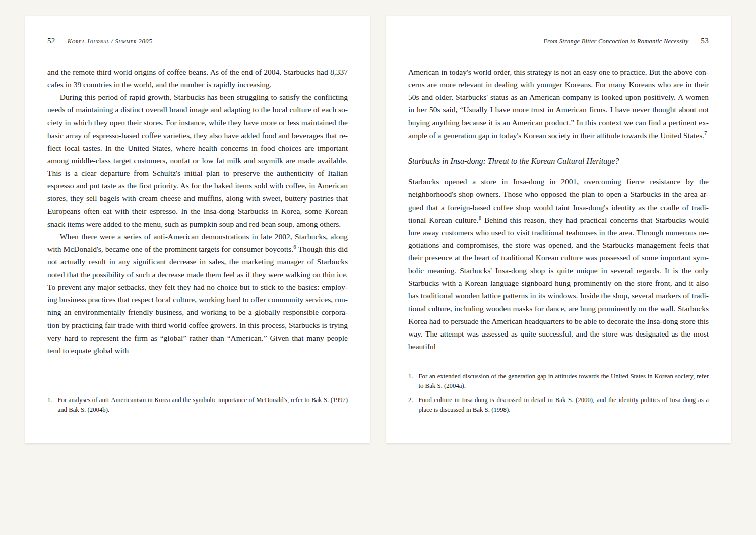52 Korea Journal / Summer 2005
and the remote third world origins of coffee beans. As of the end of 2004, Starbucks had 8,337 cafes in 39 countries in the world, and the number is rapidly increasing.
During this period of rapid growth, Starbucks has been struggling to satisfy the conflicting needs of maintaining a distinct overall brand image and adapting to the local culture of each society in which they open their stores. For instance, while they have more or less maintained the basic array of espresso-based coffee varieties, they also have added food and beverages that reflect local tastes. In the United States, where health concerns in food choices are important among middle-class target customers, nonfat or low fat milk and soymilk are made available. This is a clear departure from Schultz's initial plan to preserve the authenticity of Italian espresso and put taste as the first priority. As for the baked items sold with coffee, in American stores, they sell bagels with cream cheese and muffins, along with sweet, buttery pastries that Europeans often eat with their espresso. In the Insa-dong Starbucks in Korea, some Korean snack items were added to the menu, such as pumpkin soup and red bean soup, among others.
When there were a series of anti-American demonstrations in late 2002, Starbucks, along with McDonald's, became one of the prominent targets for consumer boycotts.6 Though this did not actually result in any significant decrease in sales, the marketing manager of Starbucks noted that the possibility of such a decrease made them feel as if they were walking on thin ice. To prevent any major setbacks, they felt they had no choice but to stick to the basics: employing business practices that respect local culture, working hard to offer community services, running an environmentally friendly business, and working to be a globally responsible corporation by practicing fair trade with third world coffee growers. In this process, Starbucks is trying very hard to represent the firm as “global” rather than “American.” Given that many people tend to equate global with
For analyses of anti-Americanism in Korea and the symbolic importance of McDonald's, refer to Bak S. (1997) and Bak S. (2004b).
From Strange Bitter Concoction to Romantic Necessity 53
American in today's world order, this strategy is not an easy one to practice. But the above concerns are more relevant in dealing with younger Koreans. For many Koreans who are in their 50s and older, Starbucks' status as an American company is looked upon positively. A women in her 50s said, “Usually I have more trust in American firms. I have never thought about not buying anything because it is an American product.” In this context we can find a pertinent example of a generation gap in today's Korean society in their attitude towards the United States.7
Starbucks in Insa-dong: Threat to the Korean Cultural Heritage?
Starbucks opened a store in Insa-dong in 2001, overcoming fierce resistance by the neighborhood's shop owners. Those who opposed the plan to open a Starbucks in the area argued that a foreign-based coffee shop would taint Insa-dong's identity as the cradle of traditional Korean culture.8 Behind this reason, they had practical concerns that Starbucks would lure away customers who used to visit traditional teahouses in the area. Through numerous negotiations and compromises, the store was opened, and the Starbucks management feels that their presence at the heart of traditional Korean culture was possessed of some important symbolic meaning. Starbucks' Insa-dong shop is quite unique in several regards. It is the only Starbucks with a Korean language signboard hung prominently on the store front, and it also has traditional wooden lattice patterns in its windows. Inside the shop, several markers of traditional culture, including wooden masks for dance, are hung prominently on the wall. Starbucks Korea had to persuade the American headquarters to be able to decorate the Insa-dong store this way. The attempt was assessed as quite successful, and the store was designated as the most beautiful
For an extended discussion of the generation gap in attitudes towards the United States in Korean society, refer to Bak S. (2004a).
Food culture in Insa-dong is discussed in detail in Bak S. (2000), and the identity politics of Insa-dong as a place is discussed in Bak S. (1998).